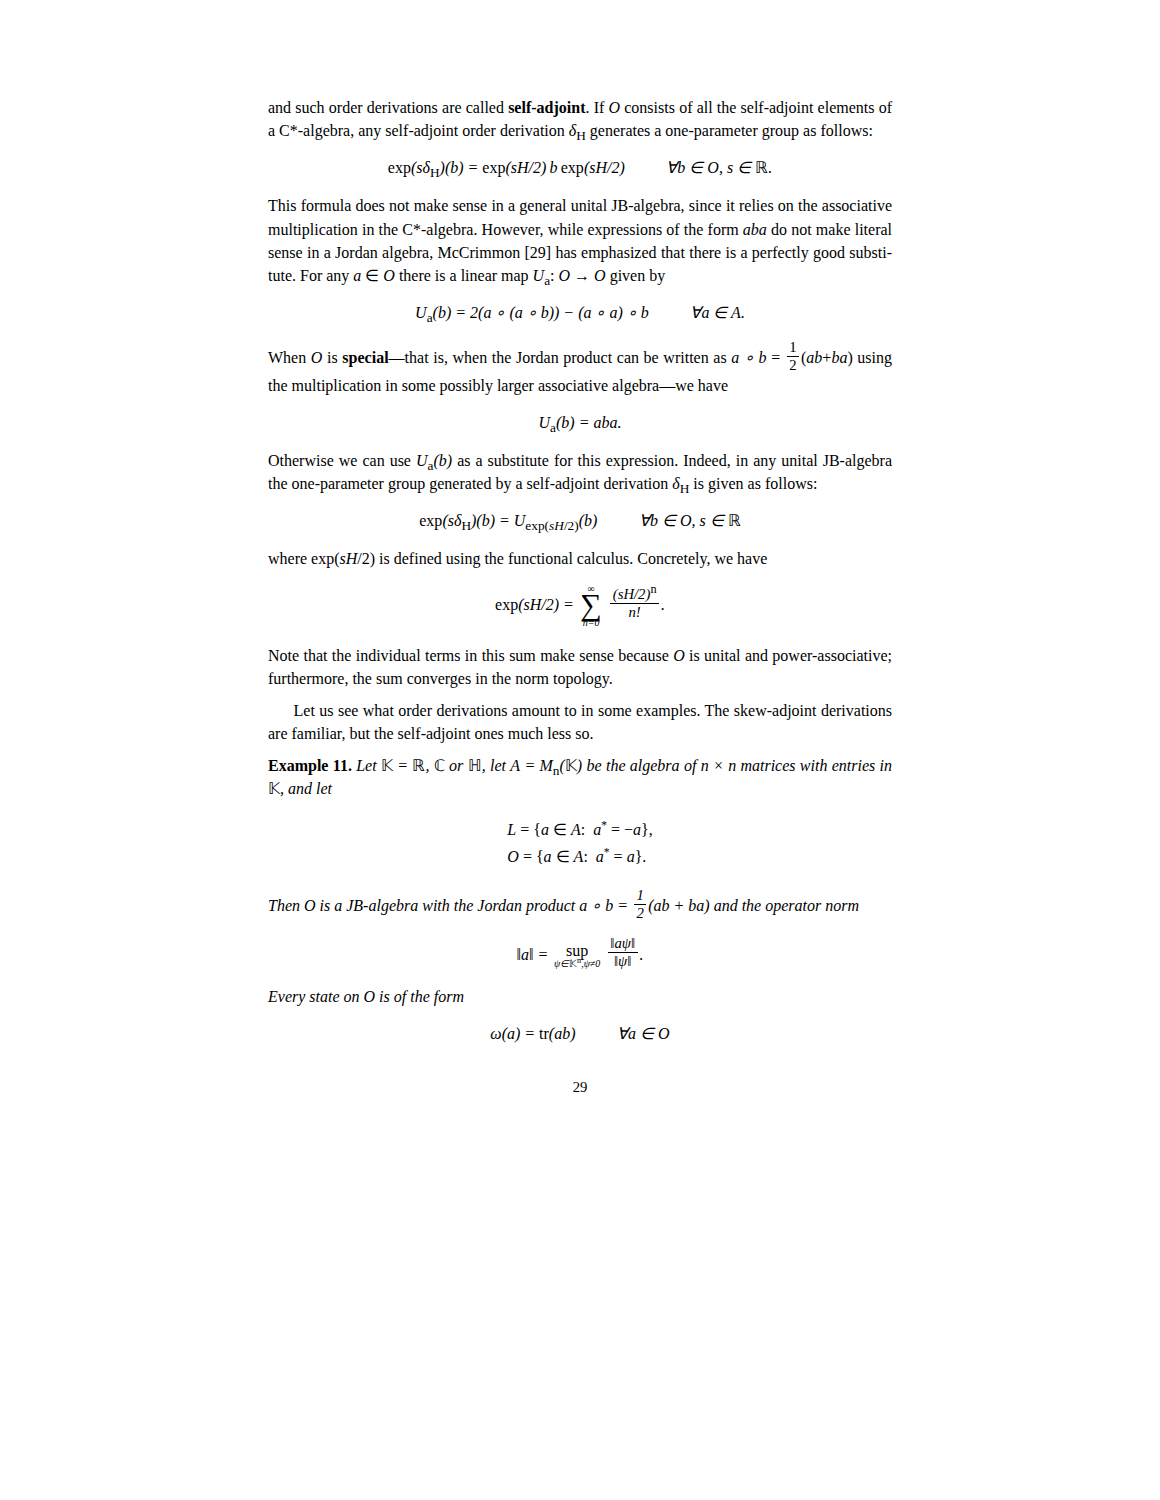and such order derivations are called self-adjoint. If O consists of all the self-adjoint elements of a C*-algebra, any self-adjoint order derivation δH generates a one-parameter group as follows:
exp(sδH)(b) = exp(sH/2) b exp(sH/2) ∀b ∈ O, s ∈ ℝ.
This formula does not make sense in a general unital JB-algebra, since it relies on the associative multiplication in the C*-algebra. However, while expressions of the form aba do not make literal sense in a Jordan algebra, McCrimmon [29] has emphasized that there is a perfectly good substitute. For any a ∈ O there is a linear map Ua: O → O given by
Ua(b) = 2(a ∘ (a ∘ b)) − (a ∘ a) ∘ b ∀a ∈ A.
When O is special—that is, when the Jordan product can be written as a ∘ b = 12(ab+ba) using the multiplication in some possibly larger associative algebra—we have
Ua(b) = aba.
Otherwise we can use Ua(b) as a substitute for this expression. Indeed, in any unital JB-algebra the one-parameter group generated by a self-adjoint derivation δH is given as follows:
exp(sδH)(b) = Uexp(sH/2)(b) ∀b ∈ O, s ∈ ℝ
where exp(sH/2) is defined using the functional calculus. Concretely, we have
exp(sH/2) = ∞∑n=0 (sH/2)n n!.
Note that the individual terms in this sum make sense because O is unital and power-associative; furthermore, the sum converges in the norm topology.
Let us see what order derivations amount to in some examples. The skew-adjoint derivations are familiar, but the self-adjoint ones much less so.
Example 11. Let 𝕂 = ℝ, ℂ or ℍ, let A = Mn(𝕂) be the algebra of n × n matrices with entries in 𝕂, and let
L = {a ∈ A: a* = −a},
O = {a ∈ A: a* = a}.
Then O is a JB-algebra with the Jordan product a ∘ b = 12(ab + ba) and the operator norm
‖a‖ = sup ψ∈𝕂n,ψ≠0 ‖aψ‖‖ψ‖.
Every state on O is of the form
ω(a) = tr(ab) ∀a ∈ O
29